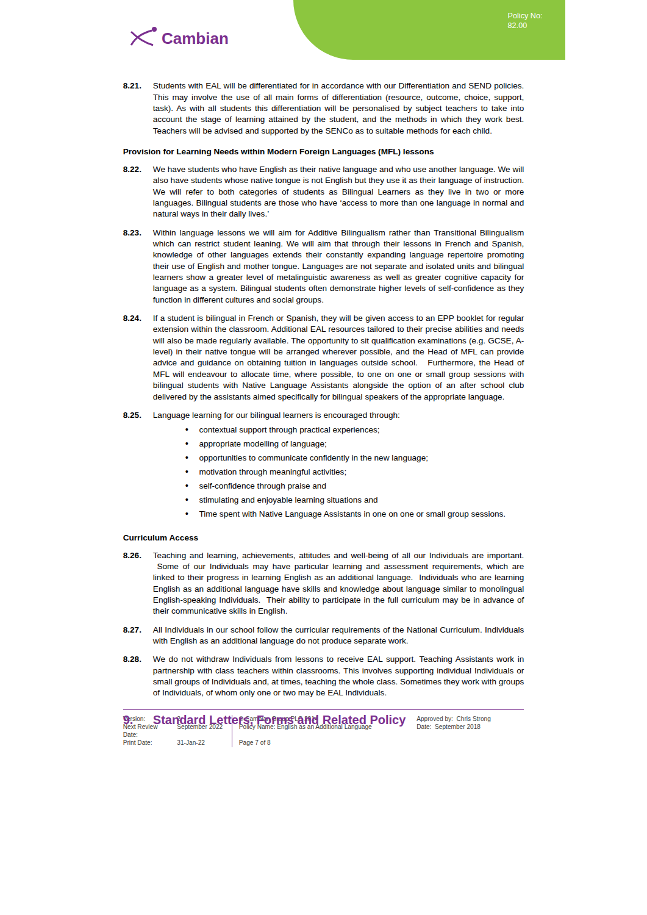Policy No:
82.00
Cambian
8.21.
Students with EAL will be differentiated for in accordance with our Differentiation and SEND policies. This may involve the use of all main forms of differentiation (resource, outcome, choice, support, task). As with all students this differentiation will be personalised by subject teachers to take into account the stage of learning attained by the student, and the methods in which they work best. Teachers will be advised and supported by the SENCo as to suitable methods for each child.
Provision for Learning Needs within Modern Foreign Languages (MFL) lessons
8.22.
We have students who have English as their native language and who use another language. We will also have students whose native tongue is not English but they use it as their language of instruction. We will refer to both categories of students as Bilingual Learners as they live in two or more languages. Bilingual students are those who have ‘access to more than one language in normal and natural ways in their daily lives.’
8.23.
Within language lessons we will aim for Additive Bilingualism rather than Transitional Bilingualism which can restrict student leaning. We will aim that through their lessons in French and Spanish, knowledge of other languages extends their constantly expanding language repertoire promoting their use of English and mother tongue. Languages are not separate and isolated units and bilingual learners show a greater level of metalinguistic awareness as well as greater cognitive capacity for language as a system. Bilingual students often demonstrate higher levels of self-confidence as they function in different cultures and social groups.
8.24.
If a student is bilingual in French or Spanish, they will be given access to an EPP booklet for regular extension within the classroom. Additional EAL resources tailored to their precise abilities and needs will also be made regularly available. The opportunity to sit qualification examinations (e.g. GCSE, A-level) in their native tongue will be arranged wherever possible, and the Head of MFL can provide advice and guidance on obtaining tuition in languages outside school. Furthermore, the Head of MFL will endeavour to allocate time, where possible, to one on one or small group sessions with bilingual students with Native Language Assistants alongside the option of an after school club delivered by the assistants aimed specifically for bilingual speakers of the appropriate language.
8.25.
Language learning for our bilingual learners is encouraged through:
contextual support through practical experiences;
appropriate modelling of language;
opportunities to communicate confidently in the new language;
motivation through meaningful activities;
self-confidence through praise and
stimulating and enjoyable learning situations and
Time spent with Native Language Assistants in one on one or small group sessions.
Curriculum Access
8.26.
Teaching and learning, achievements, attitudes and well-being of all our Individuals are important. Some of our Individuals may have particular learning and assessment requirements, which are linked to their progress in learning English as an additional language. Individuals who are learning English as an additional language have skills and knowledge about language similar to monolingual English-speaking Individuals. Their ability to participate in the full curriculum may be in advance of their communicative skills in English.
8.27.
All Individuals in our school follow the curricular requirements of the National Curriculum. Individuals with English as an additional language do not produce separate work.
8.28.
We do not withdraw Individuals from lessons to receive EAL support. Teaching Assistants work in partnership with class teachers within classrooms. This involves supporting individual Individuals or small groups of Individuals and, at times, teaching the whole class. Sometimes they work with groups of Individuals, of whom only one or two may be EAL Individuals.
9. Standard Letters, Forms and Related Policy
| Version: | 2 | ® Cambian Group PLC 2014 | Approved by: Chris Strong |
| Next Review Date: | September 2022 | Policy Name: English as an Additional Language | Date: September 2018 |
| Print Date: | 31-Jan-22 | Page 7 of 8 | |